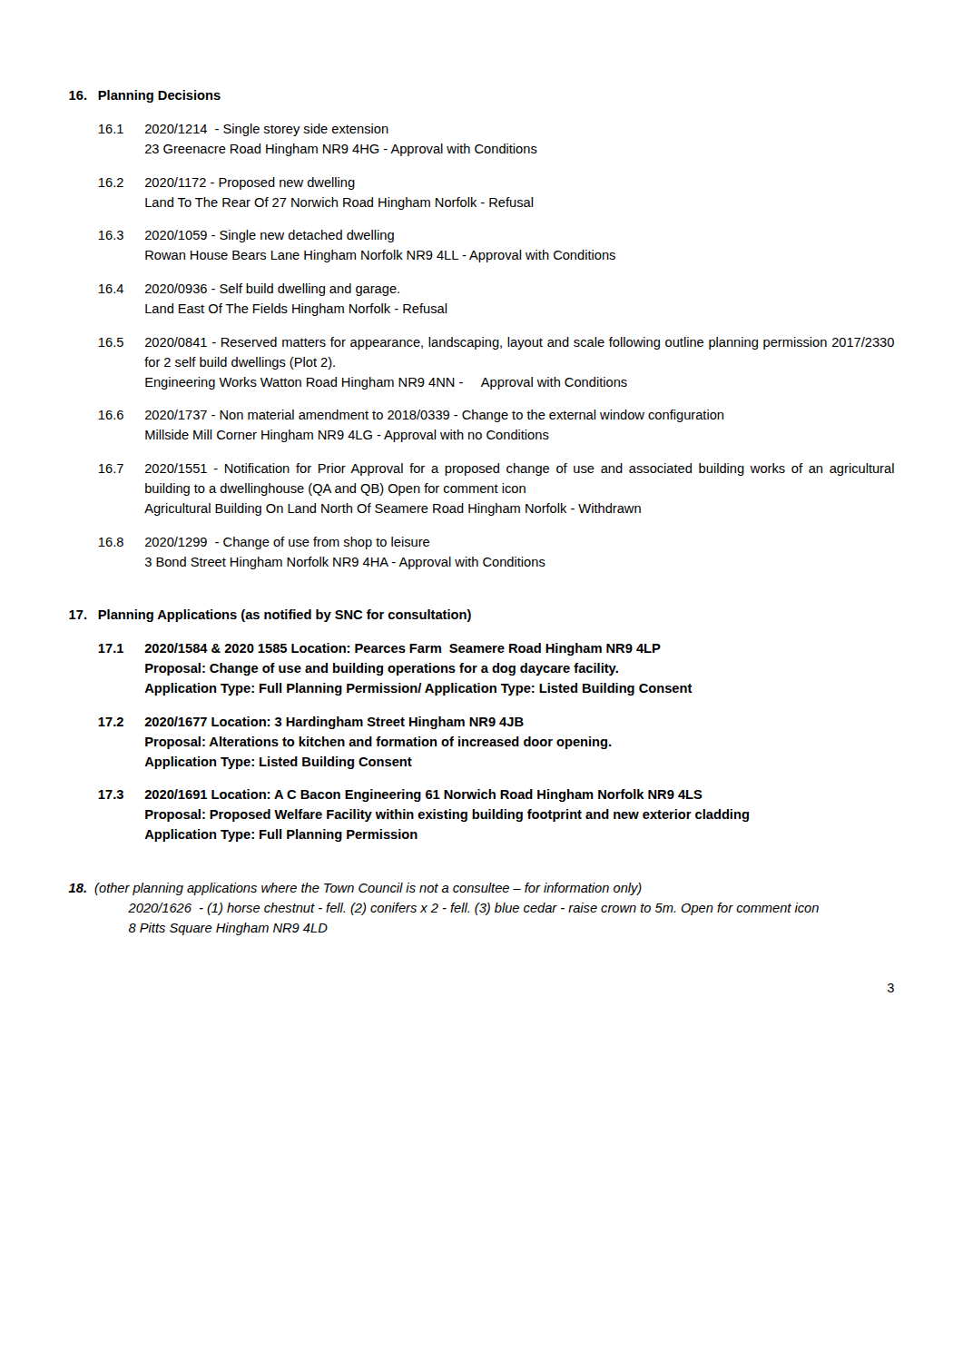16. Planning Decisions
16.1
2020/1214 - Single storey side extension
23 Greenacre Road Hingham NR9 4HG - Approval with Conditions
16.2
2020/1172 - Proposed new dwelling
Land To The Rear Of 27 Norwich Road Hingham Norfolk - Refusal
16.3
2020/1059 - Single new detached dwelling
Rowan House Bears Lane Hingham Norfolk NR9 4LL - Approval with Conditions
16.4
2020/0936 - Self build dwelling and garage.
Land East Of The Fields Hingham Norfolk - Refusal
16.5
2020/0841 - Reserved matters for appearance, landscaping, layout and scale following outline planning permission 2017/2330 for 2 self build dwellings (Plot 2).
Engineering Works Watton Road Hingham NR9 4NN - Approval with Conditions
16.6
2020/1737 - Non material amendment to 2018/0339 - Change to the external window configuration
Millside Mill Corner Hingham NR9 4LG - Approval with no Conditions
16.7
2020/1551 - Notification for Prior Approval for a proposed change of use and associated building works of an agricultural building to a dwellinghouse (QA and QB) Open for comment icon
Agricultural Building On Land North Of Seamere Road Hingham Norfolk - Withdrawn
16.8
2020/1299 - Change of use from shop to leisure
3 Bond Street Hingham Norfolk NR9 4HA - Approval with Conditions
17. Planning Applications (as notified by SNC for consultation)
17.1
2020/1584 & 2020 1585 Location: Pearces Farm Seamere Road Hingham NR9 4LP
Proposal: Change of use and building operations for a dog daycare facility.
Application Type: Full Planning Permission/ Application Type: Listed Building Consent
17.2
2020/1677 Location: 3 Hardingham Street Hingham NR9 4JB
Proposal: Alterations to kitchen and formation of increased door opening.
Application Type: Listed Building Consent
17.3
2020/1691 Location: A C Bacon Engineering 61 Norwich Road Hingham Norfolk NR9 4LS
Proposal: Proposed Welfare Facility within existing building footprint and new exterior cladding
Application Type: Full Planning Permission
18. (other planning applications where the Town Council is not a consultee – for information only)
2020/1626 - (1) horse chestnut - fell. (2) conifers x 2 - fell. (3) blue cedar - raise crown to 5m. Open for comment icon
8 Pitts Square Hingham NR9 4LD
3